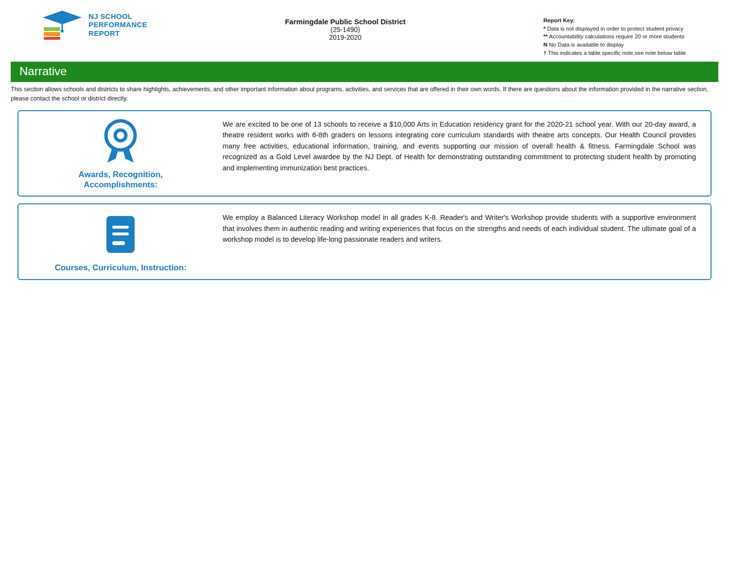NJ SCHOOL
PERFORMANCE
REPORT
Farmingdale Public School District
(25-1490)
2019-2020
Report Key:
* Data is not displayed in order to protect student privacy
** Accountability calculations require 20 or more students
N No Data is available to display
† This indicates a table specific note,see note below table
Narrative
This section allows schools and districts to share highlights, achievements, and other important information about programs, activities, and services that are offered in their own words. If there are questions about the information provided in the narrative section, please contact the school or district directly.
Awards, Recognition,
Accomplishments:
We are excited to be one of 13 schools to receive a $10,000 Arts in Education residency grant for the 2020-21 school year. With our 20-day award, a theatre resident works with 6-8th graders on lessons integrating core curriculum standards with theatre arts concepts. Our Health Council provides many free activities, educational information, training, and events supporting our mission of overall health & fitness. Farmingdale School was recognized as a Gold Level awardee by the NJ Dept. of Health for demonstrating outstanding commitment to protecting student health by promoting and implementing immunization best practices.
Courses, Curriculum, Instruction:
We employ a Balanced Literacy Workshop model in all grades K-8. Reader's and Writer's Workshop provide students with a supportive environment that involves them in authentic reading and writing experiences that focus on the strengths and needs of each individual student. The ultimate goal of a workshop model is to develop life-long passionate readers and writers.